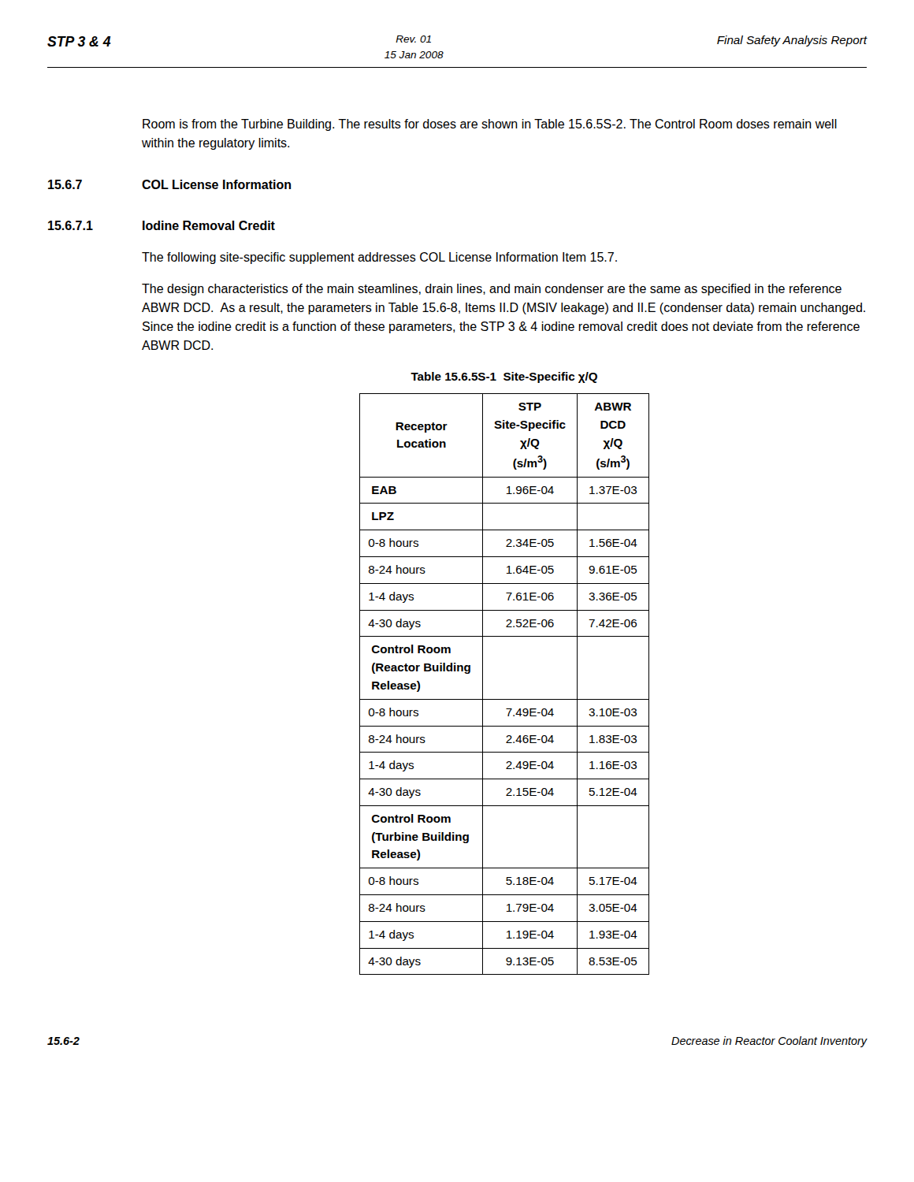STP 3 & 4
Rev. 01
15 Jan 2008
Final Safety Analysis Report
Room is from the Turbine Building. The results for doses are shown in Table 15.6.5S-2. The Control Room doses remain well within the regulatory limits.
15.6.7 COL License Information
15.6.7.1 Iodine Removal Credit
The following site-specific supplement addresses COL License Information Item 15.7.
The design characteristics of the main steamlines, drain lines, and main condenser are the same as specified in the reference ABWR DCD. As a result, the parameters in Table 15.6-8, Items II.D (MSIV leakage) and II.E (condenser data) remain unchanged. Since the iodine credit is a function of these parameters, the STP 3 & 4 iodine removal credit does not deviate from the reference ABWR DCD.
Table 15.6.5S-1 Site-Specific χ/Q
| Receptor Location | STP Site-Specific χ/Q (s/m 3 ) | ABWR DCD χ/Q (s/m 3 ) |
| --- | --- | --- |
| EAB | 1.96E-04 | 1.37E-03 |
| LPZ | | |
| 0-8 hours | 2.34E-05 | 1.56E-04 |
| 8-24 hours | 1.64E-05 | 9.61E-05 |
| 1-4 days | 7.61E-06 | 3.36E-05 |
| 4-30 days | 2.52E-06 | 7.42E-06 |
| Control Room (Reactor Building Release) | | |
| 0-8 hours | 7.49E-04 | 3.10E-03 |
| 8-24 hours | 2.46E-04 | 1.83E-03 |
| 1-4 days | 2.49E-04 | 1.16E-03 |
| 4-30 days | 2.15E-04 | 5.12E-04 |
| Control Room (Turbine Building Release) | | |
| 0-8 hours | 5.18E-04 | 5.17E-04 |
| 8-24 hours | 1.79E-04 | 3.05E-04 |
| 1-4 days | 1.19E-04 | 1.93E-04 |
| 4-30 days | 9.13E-05 | 8.53E-05 |
15.6-2
Decrease in Reactor Coolant Inventory